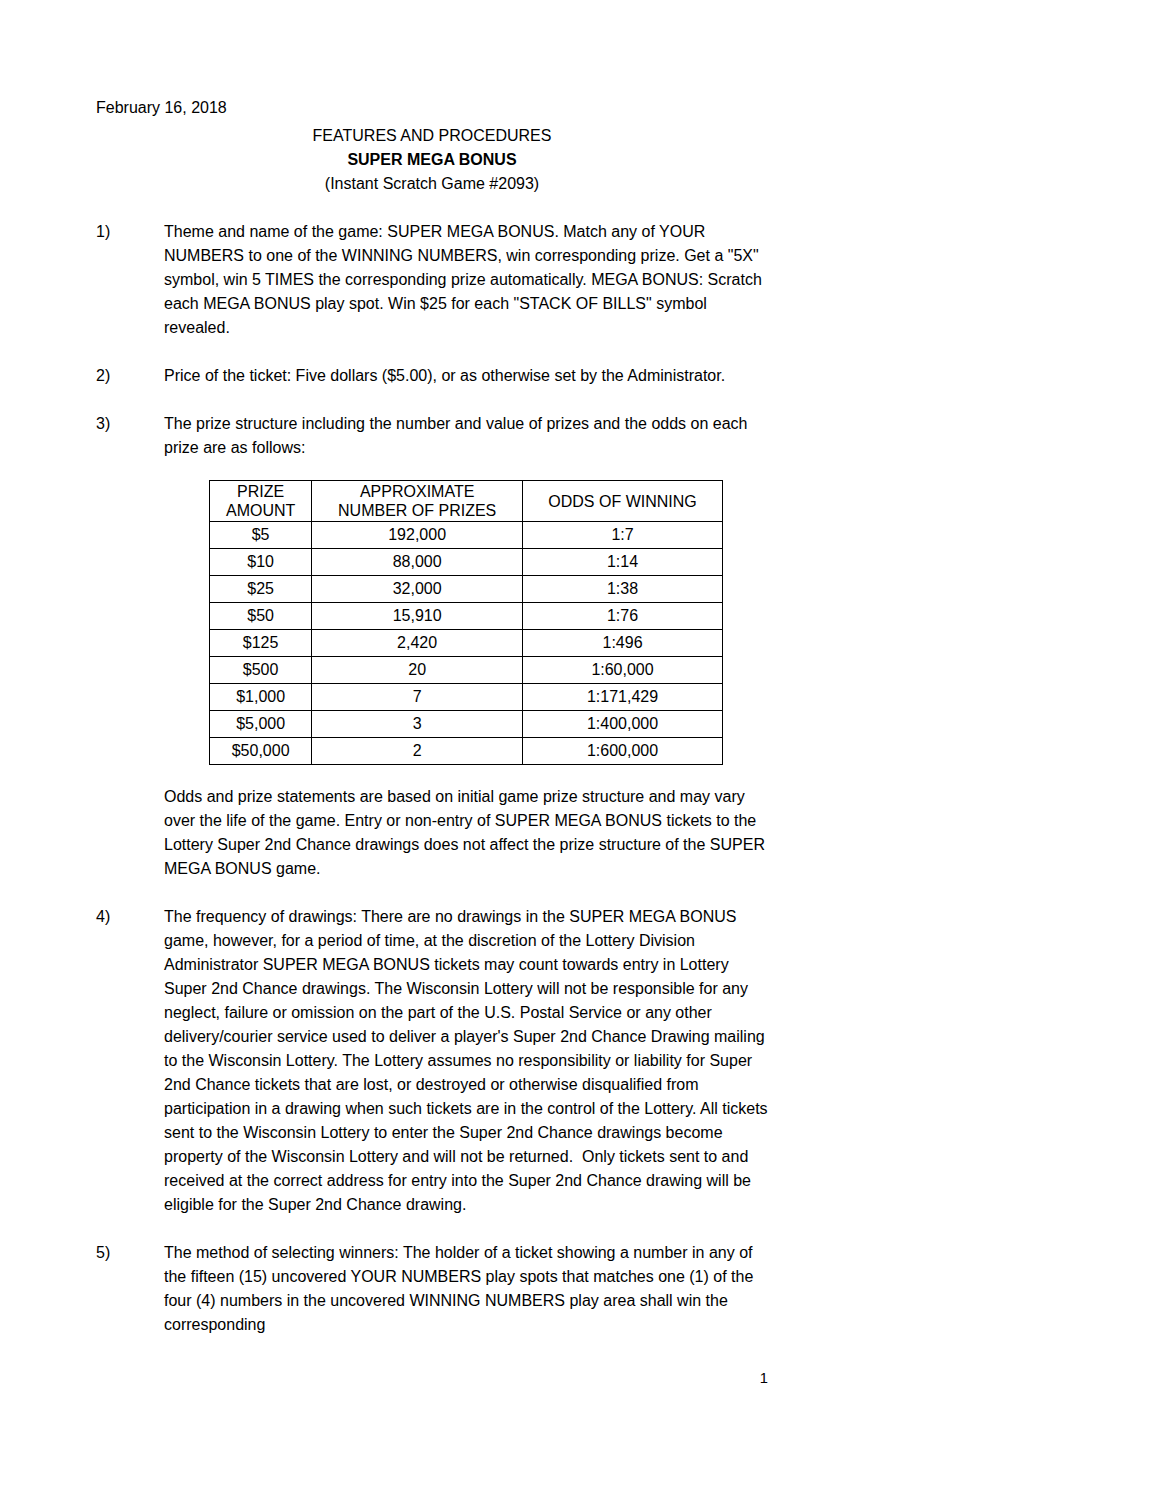February 16, 2018
FEATURES AND PROCEDURES
SUPER MEGA BONUS
(Instant Scratch Game #2093)
1) Theme and name of the game: SUPER MEGA BONUS. Match any of YOUR NUMBERS to one of the WINNING NUMBERS, win corresponding prize. Get a "5X" symbol, win 5 TIMES the corresponding prize automatically. MEGA BONUS: Scratch each MEGA BONUS play spot. Win $25 for each "STACK OF BILLS" symbol revealed.
2) Price of the ticket: Five dollars ($5.00), or as otherwise set by the Administrator.
3) The prize structure including the number and value of prizes and the odds on each prize are as follows:
| PRIZE AMOUNT | APPROXIMATE NUMBER OF PRIZES | ODDS OF WINNING |
| --- | --- | --- |
| $5 | 192,000 | 1:7 |
| $10 | 88,000 | 1:14 |
| $25 | 32,000 | 1:38 |
| $50 | 15,910 | 1:76 |
| $125 | 2,420 | 1:496 |
| $500 | 20 | 1:60,000 |
| $1,000 | 7 | 1:171,429 |
| $5,000 | 3 | 1:400,000 |
| $50,000 | 2 | 1:600,000 |
Odds and prize statements are based on initial game prize structure and may vary over the life of the game. Entry or non-entry of SUPER MEGA BONUS tickets to the Lottery Super 2nd Chance drawings does not affect the prize structure of the SUPER MEGA BONUS game.
4) The frequency of drawings: There are no drawings in the SUPER MEGA BONUS game, however, for a period of time, at the discretion of the Lottery Division Administrator SUPER MEGA BONUS tickets may count towards entry in Lottery Super 2nd Chance drawings. The Wisconsin Lottery will not be responsible for any neglect, failure or omission on the part of the U.S. Postal Service or any other delivery/courier service used to deliver a player's Super 2nd Chance Drawing mailing to the Wisconsin Lottery. The Lottery assumes no responsibility or liability for Super 2nd Chance tickets that are lost, or destroyed or otherwise disqualified from participation in a drawing when such tickets are in the control of the Lottery. All tickets sent to the Wisconsin Lottery to enter the Super 2nd Chance drawings become property of the Wisconsin Lottery and will not be returned. Only tickets sent to and received at the correct address for entry into the Super 2nd Chance drawing will be eligible for the Super 2nd Chance drawing.
5) The method of selecting winners: The holder of a ticket showing a number in any of the fifteen (15) uncovered YOUR NUMBERS play spots that matches one (1) of the four (4) numbers in the uncovered WINNING NUMBERS play area shall win the corresponding
1